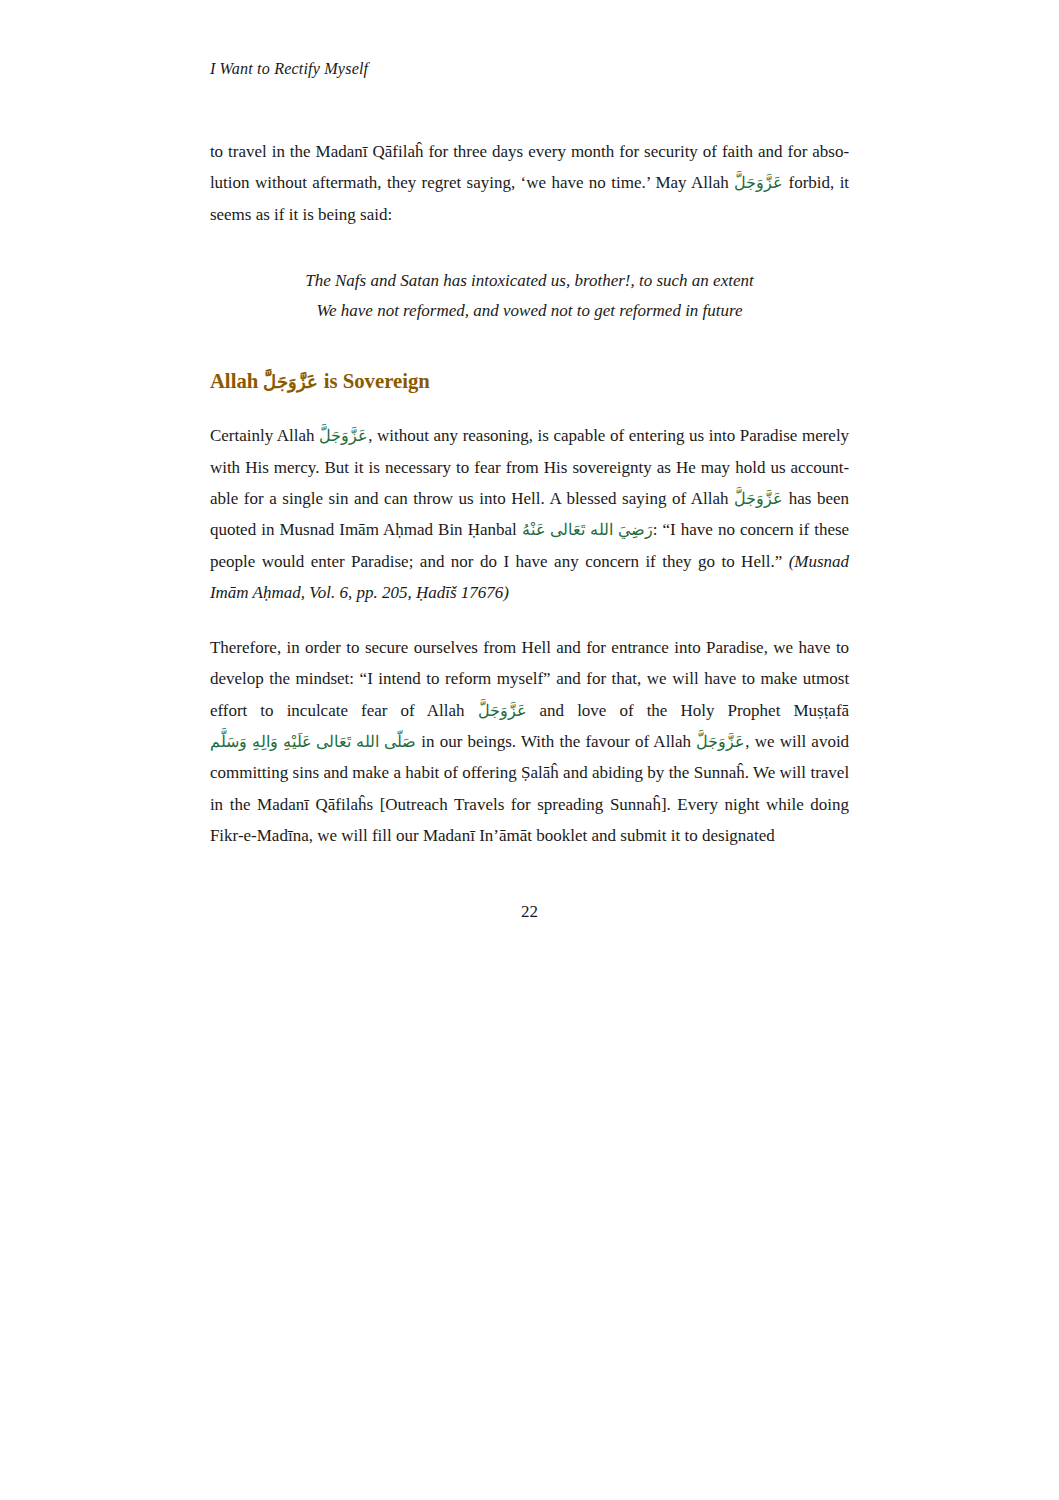I Want to Rectify Myself
to travel in the Madanī Qāfilaĥ for three days every month for security of faith and for absolution without aftermath, they regret saying, ‘we have no time.’ May Allah عَزَّوَجَلَّ forbid, it seems as if it is being said:
The Nafs and Satan has intoxicated us, brother!, to such an extent We have not reformed, and vowed not to get reformed in future
Allah عَزَّوَجَلَّ is Sovereign
Certainly Allah عَزَّوَجَلَّ, without any reasoning, is capable of entering us into Paradise merely with His mercy. But it is necessary to fear from His sovereignty as He may hold us accountable for a single sin and can throw us into Hell. A blessed saying of Allah عَزَّوَجَلَّ has been quoted in Musnad Imām Aḥmad Bin Ḥanbal رَضِيَ الله تَعَالى عَنْهُ: “I have no concern if these people would enter Paradise; and nor do I have any concern if they go to Hell.” (Musnad Imām Aḥmad, Vol. 6, pp. 205, Ḥadīš 17676)
Therefore, in order to secure ourselves from Hell and for entrance into Paradise, we have to develop the mindset: “I intend to reform myself” and for that, we will have to make utmost effort to inculcate fear of Allah عَزَّوَجَلَّ and love of the Holy Prophet Muṣṭafā صَلّى الله تَعَالى عَلَيْهِ وَالِهِ وَسَلَّم in our beings. With the favour of Allah عَزَّوَجَلَّ, we will avoid committing sins and make a habit of offering Ṣalāĥ and abiding by the Sunnaĥ. We will travel in the Madanī Qāfilaĥs [Outreach Travels for spreading Sunnaĥ]. Every night while doing Fikr-e-Madīna, we will fill our Madanī In’āmāt booklet and submit it to designated
22